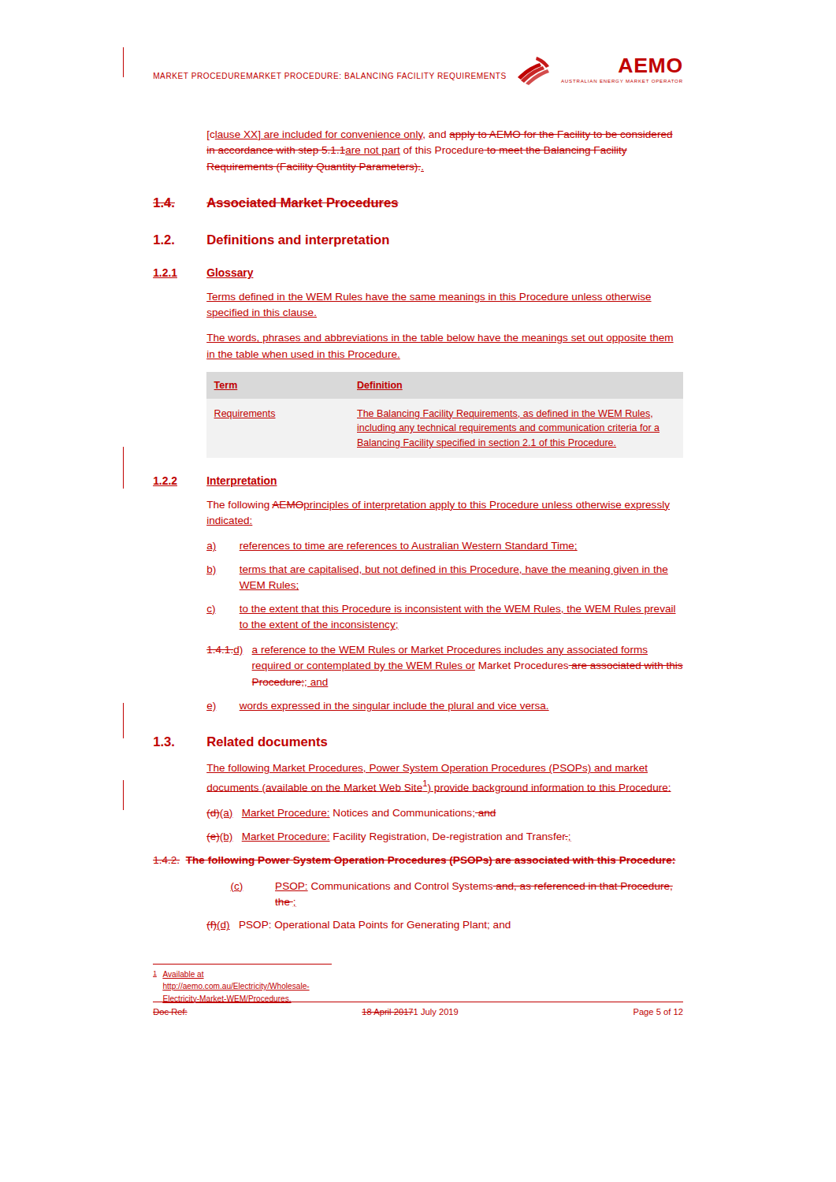MARKET PROCEDUREMARKET PROCEDURE: BALANCING FACILITY REQUIREMENTS
AEMO
Australian Energy Market Operator
[clause XX] are included for convenience only, and apply to AEMO for the Facility to be considered in accordance with step 5.1.1 are not part of this Procedure to meet the Balancing Facility Requirements (Facility Quantity Parameters)..
1.4. Associated Market Procedures
1.2. Definitions and interpretation
1.2.1 Glossary
Terms defined in the WEM Rules have the same meanings in this Procedure unless otherwise specified in this clause.
The words, phrases and abbreviations in the table below have the meanings set out opposite them in the table when used in this Procedure.
| Term | Definition |
| --- | --- |
| Requirements | The Balancing Facility Requirements, as defined in the WEM Rules, including any technical requirements and communication criteria for a Balancing Facility specified in section 2.1 of this Procedure. |
1.2.2 Interpretation
The following AEMO principles of interpretation apply to this Procedure unless otherwise expressly indicated:
a) references to time are references to Australian Western Standard Time;
b) terms that are capitalised, but not defined in this Procedure, have the meaning given in the WEM Rules;
c) to the extent that this Procedure is inconsistent with the WEM Rules, the WEM Rules prevail to the extent of the inconsistency;
1.4.1. d) a reference to the WEM Rules or Market Procedures includes any associated forms required or contemplated by the WEM Rules or Market Procedures are associated with this Procedure;; and
e) words expressed in the singular include the plural and vice versa.
1.3. Related documents
The following Market Procedures, Power System Operation Procedures (PSOPs) and market documents (available on the Market Web Site1) provide background information to this Procedure:
(d)(a) Market Procedure: Notices and Communications; and
(e)(b) Market Procedure: Facility Registration, De-registration and Transfer.;
1.4.2. The following Power System Operation Procedures (PSOPs) are associated with this Procedure:
(c) PSOP: Communications and Control Systems and, as referenced in that Procedure, the ;
(f)(d) PSOP: Operational Data Points for Generating Plant; and
1Available at http://aemo.com.au/Electricity/Wholesale-Electricity-Market-WEM/Procedures.
Doc Ref:
18 April 20171 July 2019
Page 5 of 12